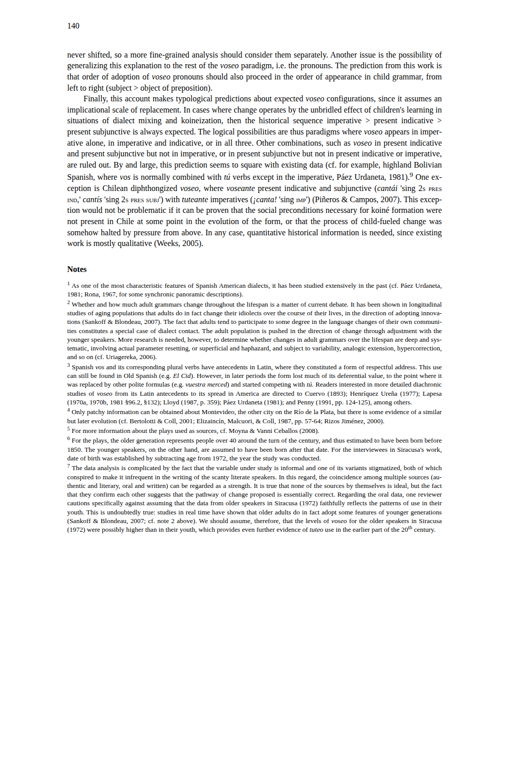140
never shifted, so a more fine-grained analysis should consider them separately. Another issue is the possibility of generalizing this explanation to the rest of the voseo paradigm, i.e. the pronouns. The prediction from this work is that order of adoption of voseo pronouns should also proceed in the order of appearance in child grammar, from left to right (subject > object of preposition).
Finally, this account makes typological predictions about expected voseo configurations, since it assumes an implicational scale of replacement. In cases where change operates by the unbridled effect of children's learning in situations of dialect mixing and koineization, then the historical sequence imperative > present indicative > present subjunctive is always expected. The logical possibilities are thus paradigms where voseo appears in imperative alone, in imperative and indicative, or in all three. Other combinations, such as voseo in present indicative and present subjunctive but not in imperative, or in present subjunctive but not in present indicative or imperative, are ruled out. By and large, this prediction seems to square with existing data (cf. for example, highland Bolivian Spanish, where vos is normally combined with tú verbs except in the imperative, Páez Urdaneta, 1981).9 One exception is Chilean diphthongized voseo, where voseante present indicative and subjunctive (cantái 'sing 2s pres ind,' cantís 'sing 2s pres subj') with tuteante imperatives (¡canta! 'sing imp') (Piñeros & Campos, 2007). This exception would not be problematic if it can be proven that the social preconditions necessary for koiné formation were not present in Chile at some point in the evolution of the form, or that the process of child-fueled change was somehow halted by pressure from above. In any case, quantitative historical information is needed, since existing work is mostly qualitative (Weeks, 2005).
Notes
1 As one of the most characteristic features of Spanish American dialects, it has been studied extensively in the past (cf. Páez Urdaneta, 1981; Rona, 1967, for some synchronic panoramic descriptions).
2 Whether and how much adult grammars change throughout the lifespan is a matter of current debate. It has been shown in longitudinal studies of aging populations that adults do in fact change their idiolects over the course of their lives, in the direction of adopting innovations (Sankoff & Blondeau, 2007). The fact that adults tend to participate to some degree in the language changes of their own communities constitutes a special case of dialect contact. The adult population is pushed in the direction of change through adjustment with the younger speakers. More research is needed, however, to determine whether changes in adult grammars over the lifespan are deep and systematic, involving actual parameter resetting, or superficial and haphazard, and subject to variability, analogic extension, hypercorrection, and so on (cf. Uriagereka, 2006).
3 Spanish vos and its corresponding plural verbs have antecedents in Latin, where they constituted a form of respectful address. This use can still be found in Old Spanish (e.g. El Cid). However, in later periods the form lost much of its deferential value, to the point where it was replaced by other polite formulas (e.g. vuestra merced) and started competing with tú. Readers interested in more detailed diachronic studies of voseo from its Latin antecedents to its spread in America are directed to Cuervo (1893); Henríquez Ureña (1977); Lapesa (1970a, 1970b, 1981 §96.2, §132); Lloyd (1987, p. 359); Páez Urdaneta (1981); and Penny (1991, pp. 124-125), among others.
4 Only patchy information can be obtained about Montevideo, the other city on the Río de la Plata, but there is some evidence of a similar but later evolution (cf. Bertolotti & Coll, 2001; Elizaincín, Malcuori, & Coll, 1987, pp. 57-64; Rizos Jiménez, 2000).
5 For more information about the plays used as sources, cf. Moyna & Vanni Ceballos (2008).
6 For the plays, the older generation represents people over 40 around the turn of the century, and thus estimated to have been born before 1850. The younger speakers, on the other hand, are assumed to have been born after that date. For the interviewees in Siracusa's work, date of birth was established by subtracting age from 1972, the year the study was conducted.
7 The data analysis is complicated by the fact that the variable under study is informal and one of its variants stigmatized, both of which conspired to make it infrequent in the writing of the scanty literate speakers. In this regard, the coincidence among multiple sources (authentic and literary, oral and written) can be regarded as a strength. It is true that none of the sources by themselves is ideal, but the fact that they confirm each other suggests that the pathway of change proposed is essentially correct. Regarding the oral data, one reviewer cautions specifically against assuming that the data from older speakers in Siracusa (1972) faithfully reflects the patterns of use in their youth. This is undoubtedly true: studies in real time have shown that older adults do in fact adopt some features of younger generations (Sankoff & Blondeau, 2007; cf. note 2 above). We should assume, therefore, that the levels of voseo for the older speakers in Siracusa (1972) were possibly higher than in their youth, which provides even further evidence of tuteo use in the earlier part of the 20th century.